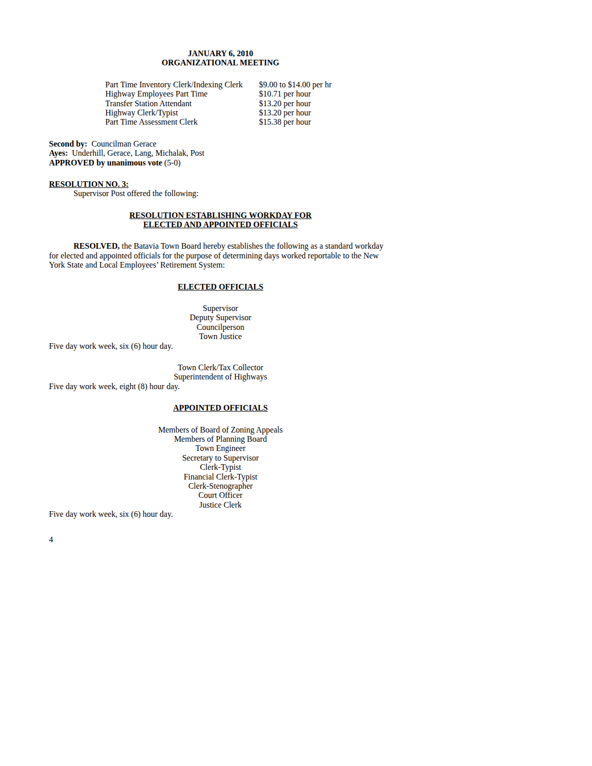JANUARY 6, 2010
ORGANIZATIONAL MEETING
| Part Time Inventory Clerk/Indexing Clerk | $9.00 to $14.00 per hr |
| Highway Employees Part Time | $10.71 per hour |
| Transfer Station Attendant | $13.20 per hour |
| Highway Clerk/Typist | $13.20 per hour |
| Part Time Assessment Clerk | $15.38 per hour |
Second by: Councilman Gerace
Ayes: Underhill, Gerace, Lang, Michalak, Post
APPROVED by unanimous vote (5-0)
RESOLUTION NO. 3:
Supervisor Post offered the following:
RESOLUTION ESTABLISHING WORKDAY FOR ELECTED AND APPOINTED OFFICIALS
RESOLVED, the Batavia Town Board hereby establishes the following as a standard workday for elected and appointed officials for the purpose of determining days worked reportable to the New York State and Local Employees’ Retirement System:
ELECTED OFFICIALS
Supervisor
Deputy Supervisor
Councilperson
Town Justice
Five day work week, six (6) hour day.
Town Clerk/Tax Collector
Superintendent of Highways
Five day work week, eight (8) hour day.
APPOINTED OFFICIALS
Members of Board of Zoning Appeals
Members of Planning Board
Town Engineer
Secretary to Supervisor
Clerk-Typist
Financial Clerk-Typist
Clerk-Stenographer
Court Officer
Justice Clerk
Five day work week, six (6) hour day.
4